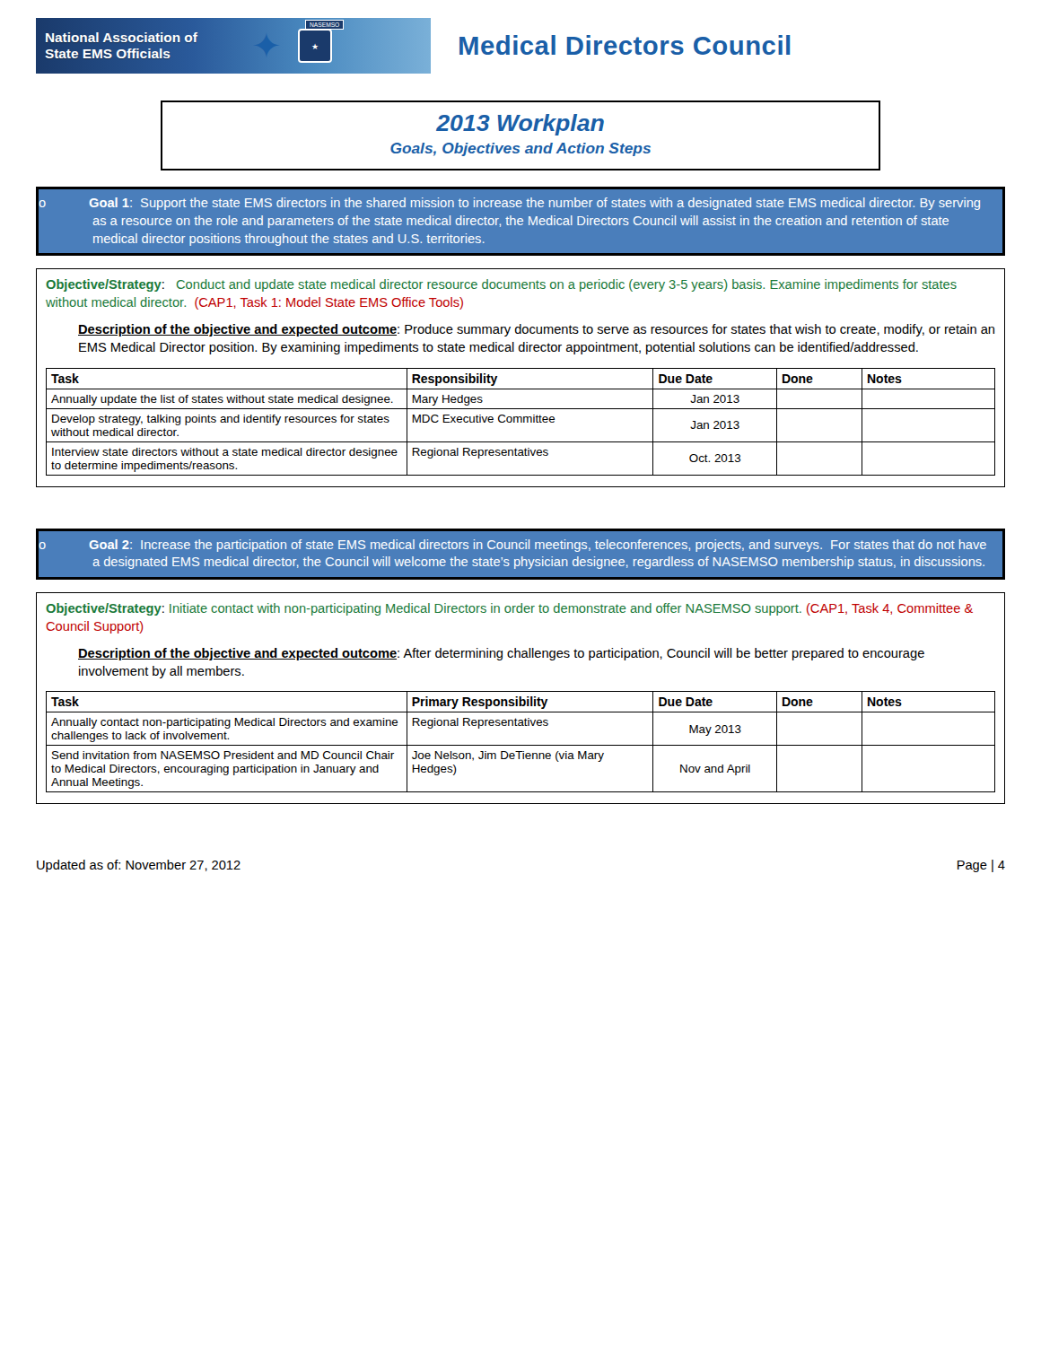National Association of State EMS Officials
NASEMSO
✦
★
Medical Directors Council
2013 Workplan
Goals, Objectives and Action Steps
o Goal 1: Support the state EMS directors in the shared mission to increase the number of states with a designated state EMS medical director. By serving as a resource on the role and parameters of the state medical director, the Medical Directors Council will assist in the creation and retention of state medical director positions throughout the states and U.S. territories.
Objective/Strategy: Conduct and update state medical director resource documents on a periodic (every 3-5 years) basis. Examine impediments for states without medical director. (CAP1, Task 1: Model State EMS Office Tools)
Description of the objective and expected outcome: Produce summary documents to serve as resources for states that wish to create, modify, or retain an EMS Medical Director position. By examining impediments to state medical director appointment, potential solutions can be identified/addressed.
| Task | Responsibility | Due Date | Done | Notes |
| --- | --- | --- | --- | --- |
| Annually update the list of states without state medical designee. | Mary Hedges | Jan 2013 | | |
| Develop strategy, talking points and identify resources for states without medical director. | MDC Executive Committee | Jan 2013 | | |
| Interview state directors without a state medical director designee to determine impediments/reasons. | Regional Representatives | Oct. 2013 | | |
o Goal 2: Increase the participation of state EMS medical directors in Council meetings, teleconferences, projects, and surveys. For states that do not have a designated EMS medical director, the Council will welcome the state’s physician designee, regardless of NASEMSO membership status, in discussions.
Objective/Strategy: Initiate contact with non-participating Medical Directors in order to demonstrate and offer NASEMSO support. (CAP1, Task 4, Committee & Council Support)
Description of the objective and expected outcome: After determining challenges to participation, Council will be better prepared to encourage involvement by all members.
| Task | Primary Responsibility | Due Date | Done | Notes |
| --- | --- | --- | --- | --- |
| Annually contact non-participating Medical Directors and examine challenges to lack of involvement. | Regional Representatives | May 2013 | | |
| Send invitation from NASEMSO President and MD Council Chair to Medical Directors, encouraging participation in January and Annual Meetings. | Joe Nelson, Jim DeTienne (via Mary Hedges) | Nov and April | | |
Updated as of: November 27, 2012 Page | 4